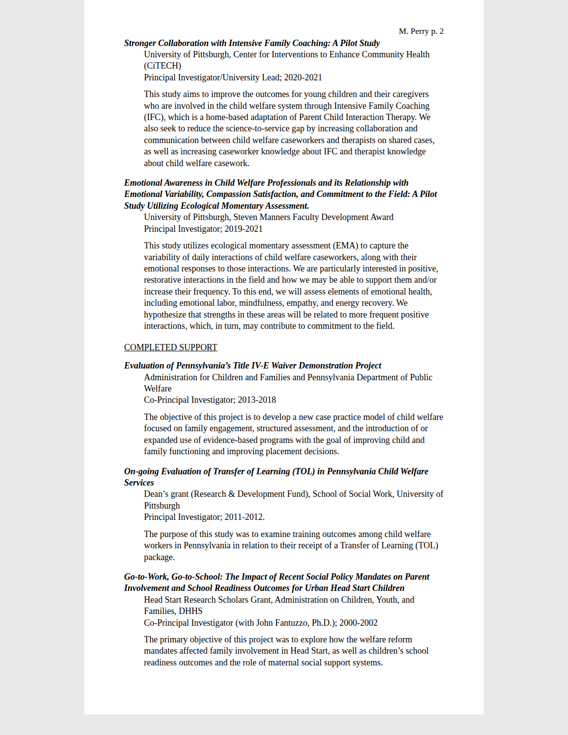M. Perry p. 2
Stronger Collaboration with Intensive Family Coaching: A Pilot Study
University of Pittsburgh, Center for Interventions to Enhance Community Health (CiTECH)
Principal Investigator/University Lead; 2020-2021
This study aims to improve the outcomes for young children and their caregivers who are involved in the child welfare system through Intensive Family Coaching (IFC), which is a home-based adaptation of Parent Child Interaction Therapy. We also seek to reduce the science-to-service gap by increasing collaboration and communication between child welfare caseworkers and therapists on shared cases, as well as increasing caseworker knowledge about IFC and therapist knowledge about child welfare casework.
Emotional Awareness in Child Welfare Professionals and its Relationship with Emotional Variability, Compassion Satisfaction, and Commitment to the Field: A Pilot Study Utilizing Ecological Momentary Assessment.
University of Pittsburgh, Steven Manners Faculty Development Award
Principal Investigator; 2019-2021
This study utilizes ecological momentary assessment (EMA) to capture the variability of daily interactions of child welfare caseworkers, along with their emotional responses to those interactions. We are particularly interested in positive, restorative interactions in the field and how we may be able to support them and/or increase their frequency. To this end, we will assess elements of emotional health, including emotional labor, mindfulness, empathy, and energy recovery. We hypothesize that strengths in these areas will be related to more frequent positive interactions, which, in turn, may contribute to commitment to the field.
COMPLETED SUPPORT
Evaluation of Pennsylvania’s Title IV-E Waiver Demonstration Project
Administration for Children and Families and Pennsylvania Department of Public Welfare
Co-Principal Investigator; 2013-2018
The objective of this project is to develop a new case practice model of child welfare focused on family engagement, structured assessment, and the introduction of or expanded use of evidence-based programs with the goal of improving child and family functioning and improving placement decisions.
On-going Evaluation of Transfer of Learning (TOL) in Pennsylvania Child Welfare Services
Dean’s grant (Research & Development Fund), School of Social Work, University of Pittsburgh
Principal Investigator; 2011-2012.
The purpose of this study was to examine training outcomes among child welfare workers in Pennsylvania in relation to their receipt of a Transfer of Learning (TOL) package.
Go-to-Work, Go-to-School: The Impact of Recent Social Policy Mandates on Parent Involvement and School Readiness Outcomes for Urban Head Start Children
Head Start Research Scholars Grant, Administration on Children, Youth, and Families, DHHS
Co-Principal Investigator (with John Fantuzzo, Ph.D.); 2000-2002
The primary objective of this project was to explore how the welfare reform mandates affected family involvement in Head Start, as well as children’s school readiness outcomes and the role of maternal social support systems.